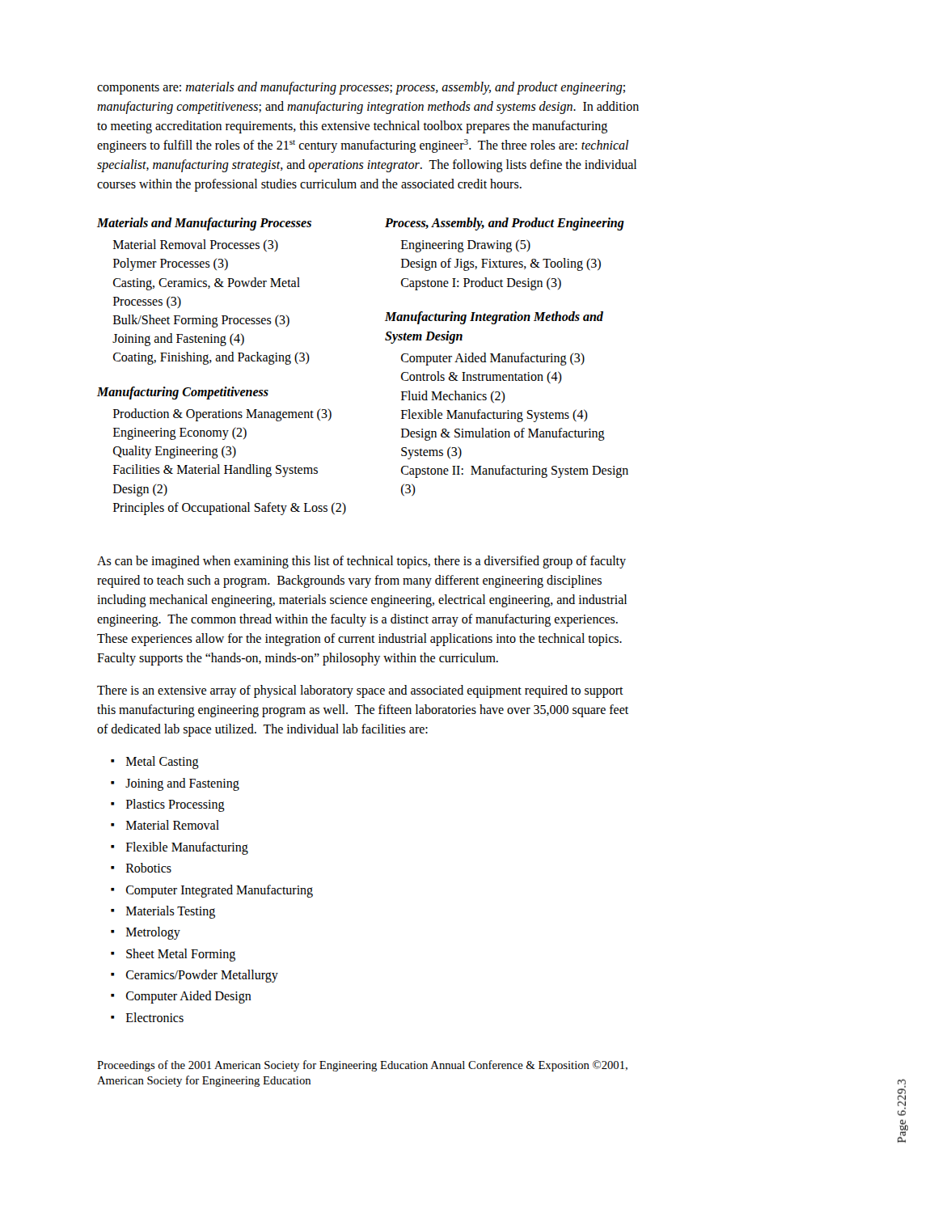components are: materials and manufacturing processes; process, assembly, and product engineering; manufacturing competitiveness; and manufacturing integration methods and systems design. In addition to meeting accreditation requirements, this extensive technical toolbox prepares the manufacturing engineers to fulfill the roles of the 21st century manufacturing engineer3. The three roles are: technical specialist, manufacturing strategist, and operations integrator. The following lists define the individual courses within the professional studies curriculum and the associated credit hours.
Materials and Manufacturing Processes
Material Removal Processes (3)
Polymer Processes (3)
Casting, Ceramics, & Powder Metal Processes (3)
Bulk/Sheet Forming Processes (3)
Joining and Fastening (4)
Coating, Finishing, and Packaging (3)
Manufacturing Competitiveness
Production & Operations Management (3)
Engineering Economy (2)
Quality Engineering (3)
Facilities & Material Handling Systems Design (2)
Principles of Occupational Safety & Loss (2)
Process, Assembly, and Product Engineering
Engineering Drawing (5)
Design of Jigs, Fixtures, & Tooling (3)
Capstone I: Product Design (3)
Manufacturing Integration Methods and System Design
Computer Aided Manufacturing (3)
Controls & Instrumentation (4)
Fluid Mechanics (2)
Flexible Manufacturing Systems (4)
Design & Simulation of Manufacturing Systems (3)
Capstone II: Manufacturing System Design (3)
As can be imagined when examining this list of technical topics, there is a diversified group of faculty required to teach such a program. Backgrounds vary from many different engineering disciplines including mechanical engineering, materials science engineering, electrical engineering, and industrial engineering. The common thread within the faculty is a distinct array of manufacturing experiences. These experiences allow for the integration of current industrial applications into the technical topics. Faculty supports the “hands-on, minds-on” philosophy within the curriculum.
There is an extensive array of physical laboratory space and associated equipment required to support this manufacturing engineering program as well. The fifteen laboratories have over 35,000 square feet of dedicated lab space utilized. The individual lab facilities are:
Metal Casting
Joining and Fastening
Plastics Processing
Material Removal
Flexible Manufacturing
Robotics
Computer Integrated Manufacturing
Materials Testing
Metrology
Sheet Metal Forming
Ceramics/Powder Metallurgy
Computer Aided Design
Electronics
Proceedings of the 2001 American Society for Engineering Education Annual Conference & Exposition ©2001, American Society for Engineering Education
Page 6.229.3